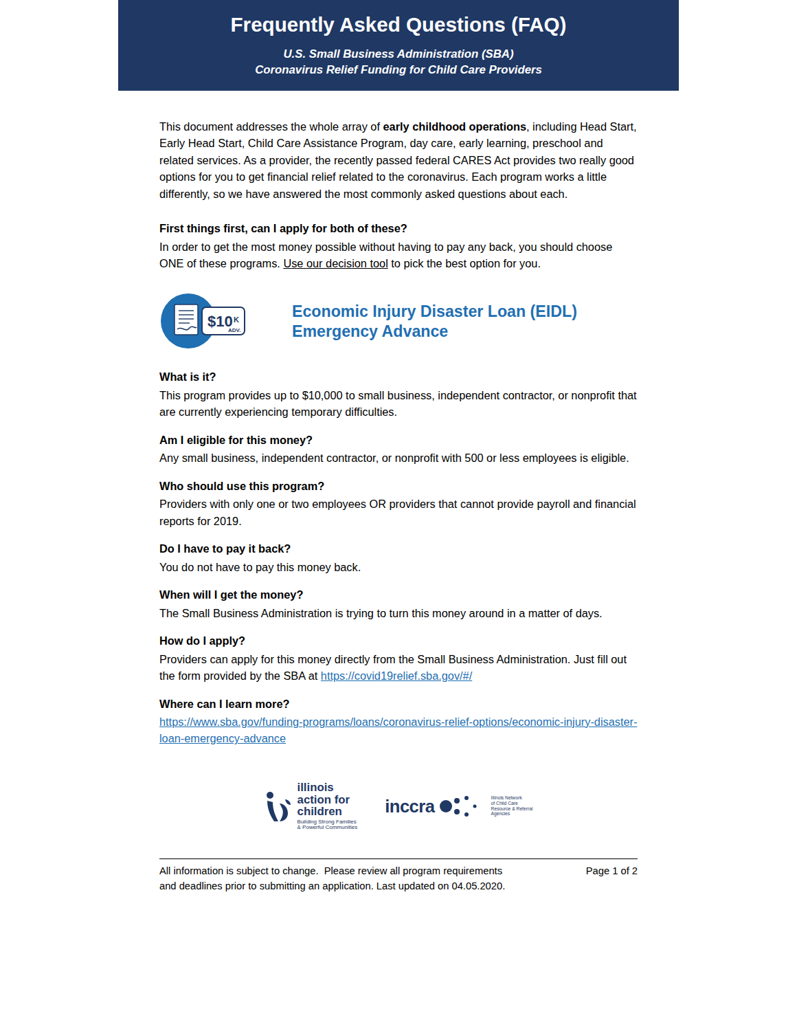Frequently Asked Questions (FAQ)
U.S. Small Business Administration (SBA)
Coronavirus Relief Funding for Child Care Providers
This document addresses the whole array of early childhood operations, including Head Start, Early Head Start, Child Care Assistance Program, day care, early learning, preschool and related services. As a provider, the recently passed federal CARES Act provides two really good options for you to get financial relief related to the coronavirus. Each program works a little differently, so we have answered the most commonly asked questions about each.
First things first, can I apply for both of these?
In order to get the most money possible without having to pay any back, you should choose ONE of these programs. Use our decision tool to pick the best option for you.
$10 K ADV.
Economic Injury Disaster Loan (EIDL)
Emergency Advance
What is it?
This program provides up to $10,000 to small business, independent contractor, or nonprofit that are currently experiencing temporary difficulties.
Am I eligible for this money?
Any small business, independent contractor, or nonprofit with 500 or less employees is eligible.
Who should use this program?
Providers with only one or two employees OR providers that cannot provide payroll and financial reports for 2019.
Do I have to pay it back?
You do not have to pay this money back.
When will I get the money?
The Small Business Administration is trying to turn this money around in a matter of days.
How do I apply?
Providers can apply for this money directly from the Small Business Administration. Just fill out the form provided by the SBA at https://covid19relief.sba.gov/#/
Where can I learn more?
https://www.sba.gov/funding-programs/loans/coronavirus-relief-options/economic-injury-disaster-loan-emergency-advance
illinois
action for
children
Building Strong Families
& Powerful Communities
inccra
Illinois Network
of Child Care
Resource & Referral
Agencies
All information is subject to change. Please review all program requirements
and deadlines prior to submitting an application. Last updated on 04.05.2020.
Page 1 of 2